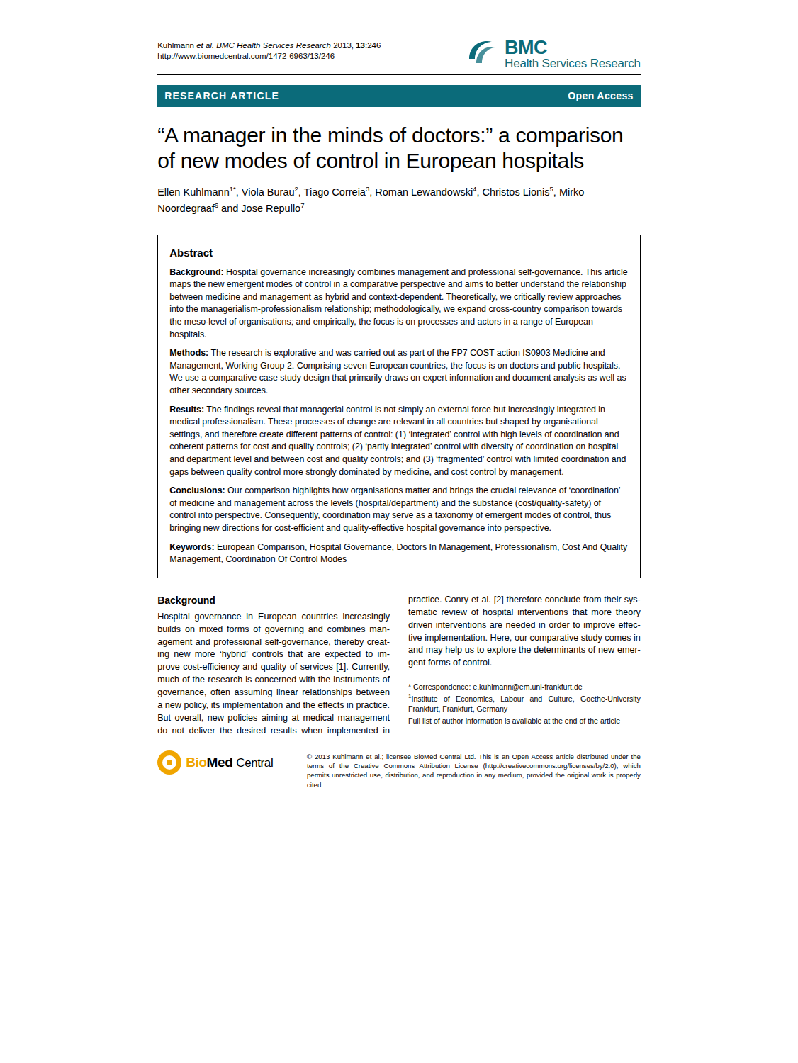Kuhlmann et al. BMC Health Services Research 2013, 13:246
http://www.biomedcentral.com/1472-6963/13/246
BMC
Health Services Research
RESEARCH ARTICLE Open Access
“A manager in the minds of doctors:” a comparison of new modes of control in European hospitals
Ellen Kuhlmann1*, Viola Burau2, Tiago Correia3, Roman Lewandowski4, Christos Lionis5, Mirko Noordegraaf6 and Jose Repullo7
Abstract
Background: Hospital governance increasingly combines management and professional self-governance. This article maps the new emergent modes of control in a comparative perspective and aims to better understand the relationship between medicine and management as hybrid and context-dependent. Theoretically, we critically review approaches into the managerialism-professionalism relationship; methodologically, we expand cross-country comparison towards the meso-level of organisations; and empirically, the focus is on processes and actors in a range of European hospitals.
Methods: The research is explorative and was carried out as part of the FP7 COST action IS0903 Medicine and Management, Working Group 2. Comprising seven European countries, the focus is on doctors and public hospitals. We use a comparative case study design that primarily draws on expert information and document analysis as well as other secondary sources.
Results: The findings reveal that managerial control is not simply an external force but increasingly integrated in medical professionalism. These processes of change are relevant in all countries but shaped by organisational settings, and therefore create different patterns of control: (1) ‘integrated’ control with high levels of coordination and coherent patterns for cost and quality controls; (2) ‘partly integrated’ control with diversity of coordination on hospital and department level and between cost and quality controls; and (3) ‘fragmented’ control with limited coordination and gaps between quality control more strongly dominated by medicine, and cost control by management.
Conclusions: Our comparison highlights how organisations matter and brings the crucial relevance of ‘coordination’ of medicine and management across the levels (hospital/department) and the substance (cost/quality-safety) of control into perspective. Consequently, coordination may serve as a taxonomy of emergent modes of control, thus bringing new directions for cost-efficient and quality-effective hospital governance into perspective.
Keywords: European Comparison, Hospital Governance, Doctors In Management, Professionalism, Cost And Quality Management, Coordination Of Control Modes
Background
Hospital governance in European countries increasingly builds on mixed forms of governing and combines management and professional self-governance, thereby creating new more ‘hybrid’ controls that are expected to improve cost-efficiency and quality of services [1]. Currently, much of the research is concerned with the instruments of governance, often assuming linear relationships between a new policy, its implementation and the effects in practice. But overall, new policies aiming at medical management do not deliver the desired results when implemented in practice. Conry et al. [2] therefore conclude from their systematic review of hospital interventions that more theory driven interventions are needed in order to improve effective implementation. Here, our comparative study comes in and may help us to explore the determinants of new emergent forms of control.
* Correspondence: e.kuhlmann@em.uni-frankfurt.de
1Institute of Economics, Labour and Culture, Goethe-University Frankfurt, Frankfurt, Germany
Full list of author information is available at the end of the article
Bio Med Central
© 2013 Kuhlmann et al.; licensee BioMed Central Ltd. This is an Open Access article distributed under the terms of the Creative Commons Attribution License (http://creativecommons.org/licenses/by/2.0), which permits unrestricted use, distribution, and reproduction in any medium, provided the original work is properly cited.